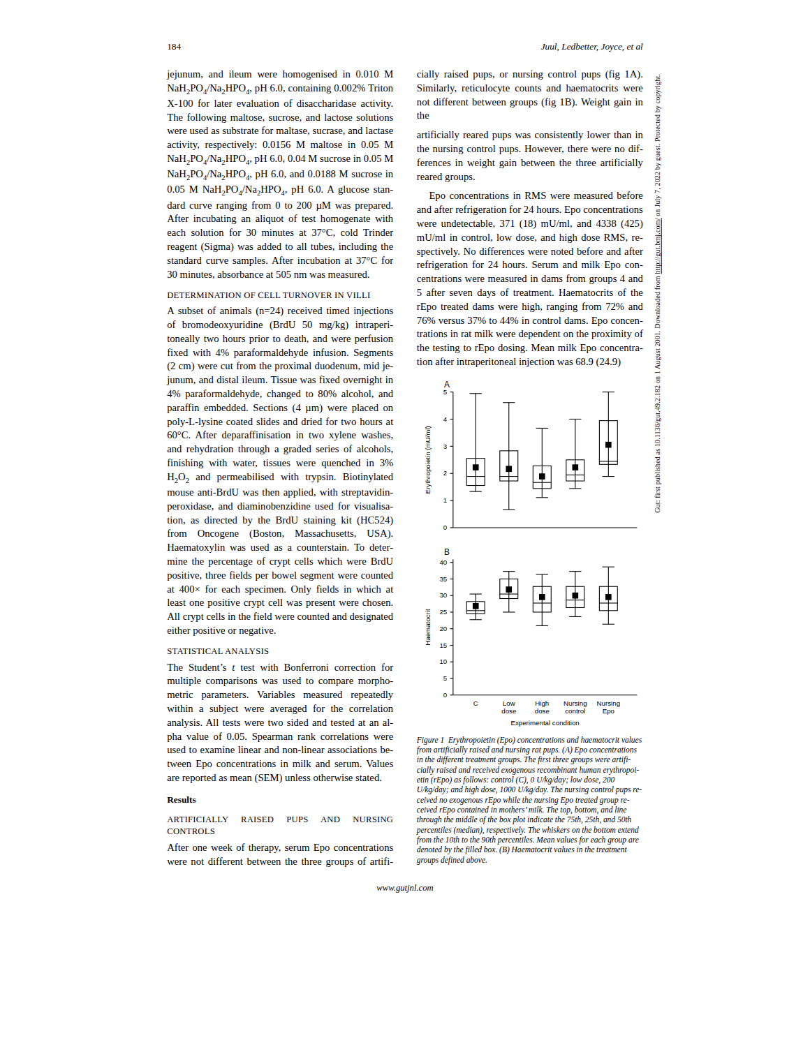Gut: first published as 10.1136/gut.49.2.182 on 1 August 2001. Downloaded from http://gut.bmj.com/ on July 7, 2022 by guest. Protected by copyright.
184 Juul, Ledbetter, Joyce, et al
jejunum, and ileum were homogenised in 0.010 M NaH2PO4/Na2HPO4, pH 6.0, containing 0.002% Triton X-100 for later evaluation of disaccharidase activity. The following maltose, sucrose, and lactose solutions were used as substrate for maltase, sucrase, and lactase activity, respectively: 0.0156 M maltose in 0.05 M NaH2PO4/Na2HPO4, pH 6.0, 0.04 M sucrose in 0.05 M NaH2PO4/Na2HPO4, pH 6.0, and 0.0188 M sucrose in 0.05 M NaH2PO4/Na2HPO4, pH 6.0. A glucose standard curve ranging from 0 to 200 µM was prepared. After incubating an aliquot of test homogenate with each solution for 30 minutes at 37°C, cold Trinder reagent (Sigma) was added to all tubes, including the standard curve samples. After incubation at 37°C for 30 minutes, absorbance at 505 nm was measured.
Determination of cell turnover in villi
A subset of animals (n=24) received timed injections of bromodeoxyuridine (BrdU 50 mg/kg) intraperitoneally two hours prior to death, and were perfusion fixed with 4% paraformaldehyde infusion. Segments (2 cm) were cut from the proximal duodenum, mid jejunum, and distal ileum. Tissue was fixed overnight in 4% paraformaldehyde, changed to 80% alcohol, and paraffin embedded. Sections (4 µm) were placed on poly-L-lysine coated slides and dried for two hours at 60°C. After deparaffinisation in two xylene washes, and rehydration through a graded series of alcohols, finishing with water, tissues were quenched in 3% H2O2 and permeabilised with trypsin. Biotinylated mouse anti-BrdU was then applied, with streptavidin-peroxidase, and diaminobenzidine used for visualisation, as directed by the BrdU staining kit (HC524) from Oncogene (Boston, Massachusetts, USA). Haematoxylin was used as a counterstain. To determine the percentage of crypt cells which were BrdU positive, three fields per bowel segment were counted at 400× for each specimen. Only fields in which at least one positive crypt cell was present were chosen. All crypt cells in the field were counted and designated either positive or negative.
Statistical analysis
The Student’s t test with Bonferroni correction for multiple comparisons was used to compare morphometric parameters. Variables measured repeatedly within a subject were averaged for the correlation analysis. All tests were two sided and tested at an alpha value of 0.05. Spearman rank correlations were used to examine linear and non-linear associations between Epo concentrations in milk and serum. Values are reported as mean (SEM) unless otherwise stated.
Results
Artificially raised pups and nursing controls
After one week of therapy, serum Epo concentrations were not different between the three groups of artificially raised pups, or nursing control pups (fig 1A). Similarly, reticulocyte counts and haematocrits were not different between groups (fig 1B). Weight gain in the
artificially reared pups was consistently lower than in the nursing control pups. However, there were no differences in weight gain between the three artificially reared groups.
Epo concentrations in RMS were measured before and after refrigeration for 24 hours. Epo concentrations were undetectable, 371 (18) mU/ml, and 4338 (425) mU/ml in control, low dose, and high dose RMS, respectively. No differences were noted before and after refrigeration for 24 hours. Serum and milk Epo concentrations were measured in dams from groups 4 and 5 after seven days of treatment. Haematocrits of the rEpo treated dams were high, ranging from 72% and 76% versus 37% to 44% in control dams. Epo concentrations in rat milk were dependent on the proximity of the testing to rEpo dosing. Mean milk Epo concentration after intraperitoneal injection was 68.9 (24.9)
A 0 1 2 3 4 5 Erythropoietin (mU/ml) Group 1: C center x=78 B 0 5 10 15 20 25 30 35 40 Haematocrit C Low dose High dose Nursing control Nursing Epo Experimental condition
Figure 1 Erythropoietin (Epo) concentrations and haematocrit values from artificially raised and nursing rat pups. (A) Epo concentrations in the different treatment groups. The first three groups were artificially raised and received exogenous recombinant human erythropoietin (rEpo) as follows: control (C), 0 U/kg/day; low dose, 200 U/kg/day; and high dose, 1000 U/kg/day. The nursing control pups received no exogenous rEpo while the nursing Epo treated group received rEpo contained in mothers’ milk. The top, bottom, and line through the middle of the box plot indicate the 75th, 25th, and 50th percentiles (median), respectively. The whiskers on the bottom extend from the 10th to the 90th percentiles. Mean values for each group are denoted by the filled box. (B) Haematocrit values in the treatment groups defined above.
www.gutjnl.com